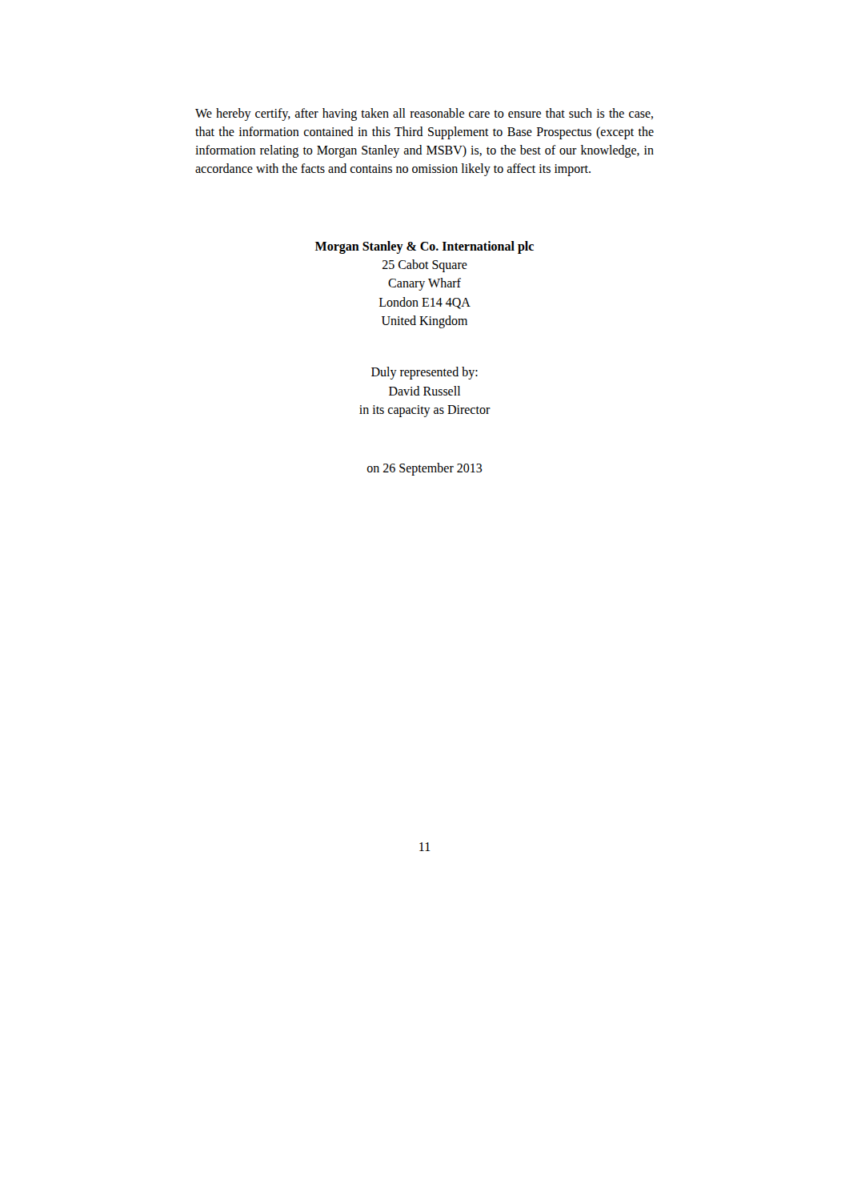We hereby certify, after having taken all reasonable care to ensure that such is the case, that the information contained in this Third Supplement to Base Prospectus (except the information relating to Morgan Stanley and MSBV) is, to the best of our knowledge, in accordance with the facts and contains no omission likely to affect its import.
Morgan Stanley & Co. International plc
25 Cabot Square
Canary Wharf
London E14 4QA
United Kingdom
Duly represented by:
David Russell
in its capacity as Director
on 26 September 2013
11